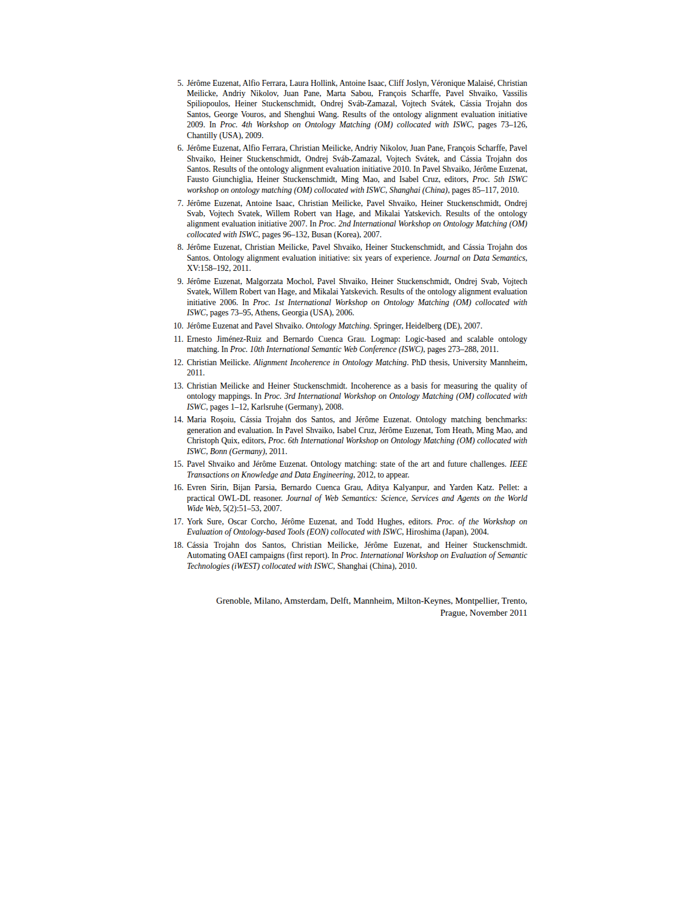5. Jérôme Euzenat, Alfio Ferrara, Laura Hollink, Antoine Isaac, Cliff Joslyn, Véronique Malaisé, Christian Meilicke, Andriy Nikolov, Juan Pane, Marta Sabou, François Scharffe, Pavel Shvaiko, Vassilis Spiliopoulos, Heiner Stuckenschmidt, Ondrej Sváb-Zamazal, Vojtech Svátek, Cássia Trojahn dos Santos, George Vouros, and Shenghui Wang. Results of the ontology alignment evaluation initiative 2009. In Proc. 4th Workshop on Ontology Matching (OM) collocated with ISWC, pages 73–126, Chantilly (USA), 2009.
6. Jérôme Euzenat, Alfio Ferrara, Christian Meilicke, Andriy Nikolov, Juan Pane, François Scharffe, Pavel Shvaiko, Heiner Stuckenschmidt, Ondrej Sváb-Zamazal, Vojtech Svátek, and Cássia Trojahn dos Santos. Results of the ontology alignment evaluation initiative 2010. In Pavel Shvaiko, Jérôme Euzenat, Fausto Giunchiglia, Heiner Stuckenschmidt, Ming Mao, and Isabel Cruz, editors, Proc. 5th ISWC workshop on ontology matching (OM) collocated with ISWC, Shanghai (China), pages 85–117, 2010.
7. Jérôme Euzenat, Antoine Isaac, Christian Meilicke, Pavel Shvaiko, Heiner Stuckenschmidt, Ondrej Svab, Vojtech Svatek, Willem Robert van Hage, and Mikalai Yatskevich. Results of the ontology alignment evaluation initiative 2007. In Proc. 2nd International Workshop on Ontology Matching (OM) collocated with ISWC, pages 96–132, Busan (Korea), 2007.
8. Jérôme Euzenat, Christian Meilicke, Pavel Shvaiko, Heiner Stuckenschmidt, and Cássia Trojahn dos Santos. Ontology alignment evaluation initiative: six years of experience. Journal on Data Semantics, XV:158–192, 2011.
9. Jérôme Euzenat, Malgorzata Mochol, Pavel Shvaiko, Heiner Stuckenschmidt, Ondrej Svab, Vojtech Svatek, Willem Robert van Hage, and Mikalai Yatskevich. Results of the ontology alignment evaluation initiative 2006. In Proc. 1st International Workshop on Ontology Matching (OM) collocated with ISWC, pages 73–95, Athens, Georgia (USA), 2006.
10. Jérôme Euzenat and Pavel Shvaiko. Ontology Matching. Springer, Heidelberg (DE), 2007.
11. Ernesto Jiménez-Ruiz and Bernardo Cuenca Grau. Logmap: Logic-based and scalable ontology matching. In Proc. 10th International Semantic Web Conference (ISWC), pages 273–288, 2011.
12. Christian Meilicke. Alignment Incoherence in Ontology Matching. PhD thesis, University Mannheim, 2011.
13. Christian Meilicke and Heiner Stuckenschmidt. Incoherence as a basis for measuring the quality of ontology mappings. In Proc. 3rd International Workshop on Ontology Matching (OM) collocated with ISWC, pages 1–12, Karlsruhe (Germany), 2008.
14. Maria Roşoiu, Cássia Trojahn dos Santos, and Jérôme Euzenat. Ontology matching benchmarks: generation and evaluation. In Pavel Shvaiko, Isabel Cruz, Jérôme Euzenat, Tom Heath, Ming Mao, and Christoph Quix, editors, Proc. 6th International Workshop on Ontology Matching (OM) collocated with ISWC, Bonn (Germany), 2011.
15. Pavel Shvaiko and Jérôme Euzenat. Ontology matching: state of the art and future challenges. IEEE Transactions on Knowledge and Data Engineering, 2012, to appear.
16. Evren Sirin, Bijan Parsia, Bernardo Cuenca Grau, Aditya Kalyanpur, and Yarden Katz. Pellet: a practical OWL-DL reasoner. Journal of Web Semantics: Science, Services and Agents on the World Wide Web, 5(2):51–53, 2007.
17. York Sure, Oscar Corcho, Jérôme Euzenat, and Todd Hughes, editors. Proc. of the Workshop on Evaluation of Ontology-based Tools (EON) collocated with ISWC, Hiroshima (Japan), 2004.
18. Cássia Trojahn dos Santos, Christian Meilicke, Jérôme Euzenat, and Heiner Stuckenschmidt. Automating OAEI campaigns (first report). In Proc. International Workshop on Evaluation of Semantic Technologies (iWEST) collocated with ISWC, Shanghai (China), 2010.
Grenoble, Milano, Amsterdam, Delft, Mannheim, Milton-Keynes, Montpellier, Trento,
Prague, November 2011